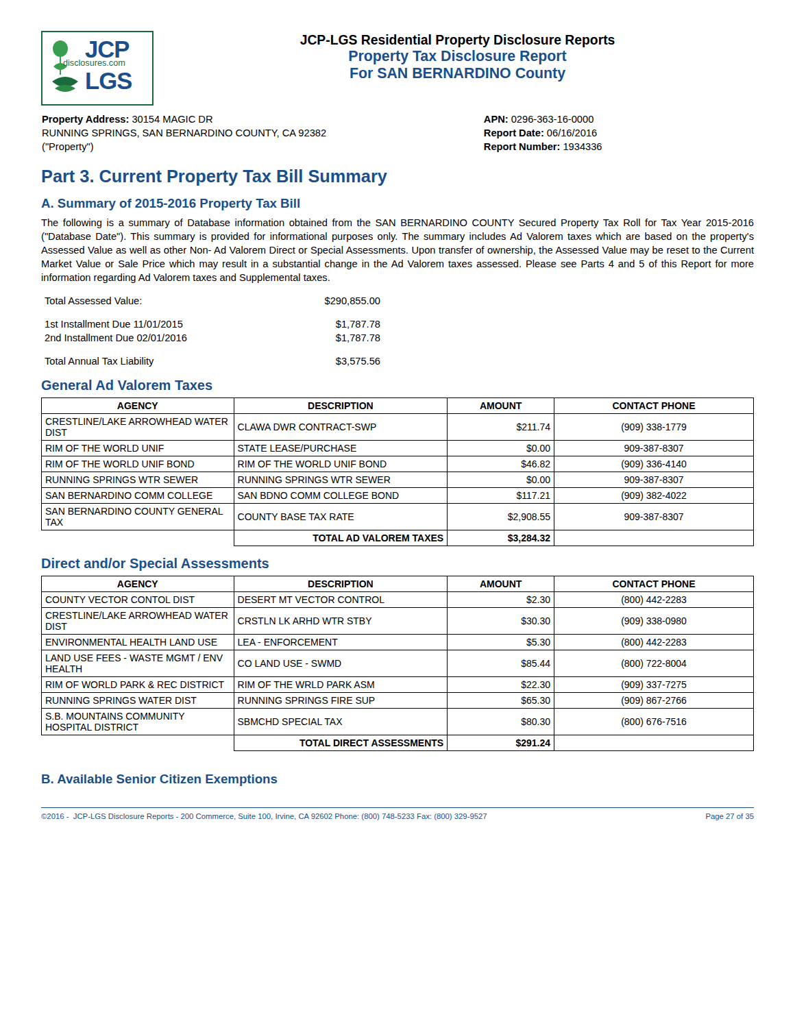JCP
disclosures.com
LGS
JCP-LGS Residential Property Disclosure Reports
Property Tax Disclosure Report
For SAN BERNARDINO County
| Property Address: 30154 MAGIC DR RUNNING SPRINGS, SAN BERNARDINO COUNTY, CA 92382 ("Property") | APN: 0296-363-16-0000 Report Date: 06/16/2016 Report Number: 1934336 |
Part 3. Current Property Tax Bill Summary
A. Summary of 2015-2016 Property Tax Bill
The following is a summary of Database information obtained from the SAN BERNARDINO COUNTY Secured Property Tax Roll for Tax Year 2015-2016 ("Database Date"). This summary is provided for informational purposes only. The summary includes Ad Valorem taxes which are based on the property's Assessed Value as well as other Non- Ad Valorem Direct or Special Assessments. Upon transfer of ownership, the Assessed Value may be reset to the Current Market Value or Sale Price which may result in a substantial change in the Ad Valorem taxes assessed. Please see Parts 4 and 5 of this Report for more information regarding Ad Valorem taxes and Supplemental taxes.
| Total Assessed Value: | $290,855.00 |
| 1st Installment Due 11/01/2015 | $1,787.78 |
| 2nd Installment Due 02/01/2016 | $1,787.78 |
| Total Annual Tax Liability | $3,575.56 |
General Ad Valorem Taxes
| AGENCY | DESCRIPTION | AMOUNT | CONTACT PHONE |
| --- | --- | --- | --- |
| CRESTLINE/LAKE ARROWHEAD WATER DIST | CLAWA DWR CONTRACT-SWP | $211.74 | (909) 338-1779 |
| RIM OF THE WORLD UNIF | STATE LEASE/PURCHASE | $0.00 | 909-387-8307 |
| RIM OF THE WORLD UNIF BOND | RIM OF THE WORLD UNIF BOND | $46.82 | (909) 336-4140 |
| RUNNING SPRINGS WTR SEWER | RUNNING SPRINGS WTR SEWER | $0.00 | 909-387-8307 |
| SAN BERNARDINO COMM COLLEGE | SAN BDNO COMM COLLEGE BOND | $117.21 | (909) 382-4022 |
| SAN BERNARDINO COUNTY GENERAL TAX | COUNTY BASE TAX RATE | $2,908.55 | 909-387-8307 |
| | TOTAL AD VALOREM TAXES | $3,284.32 | |
Direct and/or Special Assessments
| AGENCY | DESCRIPTION | AMOUNT | CONTACT PHONE |
| --- | --- | --- | --- |
| COUNTY VECTOR CONTOL DIST | DESERT MT VECTOR CONTROL | $2.30 | (800) 442-2283 |
| CRESTLINE/LAKE ARROWHEAD WATER DIST | CRSTLN LK ARHD WTR STBY | $30.30 | (909) 338-0980 |
| ENVIRONMENTAL HEALTH LAND USE | LEA - ENFORCEMENT | $5.30 | (800) 442-2283 |
| LAND USE FEES - WASTE MGMT / ENV HEALTH | CO LAND USE - SWMD | $85.44 | (800) 722-8004 |
| RIM OF WORLD PARK & REC DISTRICT | RIM OF THE WRLD PARK ASM | $22.30 | (909) 337-7275 |
| RUNNING SPRINGS WATER DIST | RUNNING SPRINGS FIRE SUP | $65.30 | (909) 867-2766 |
| S.B. MOUNTAINS COMMUNITY HOSPITAL DISTRICT | SBMCHD SPECIAL TAX | $80.30 | (800) 676-7516 |
| | TOTAL DIRECT ASSESSMENTS | $291.24 | |
B. Available Senior Citizen Exemptions
©2016 - JCP-LGS Disclosure Reports - 200 Commerce, Suite 100, Irvine, CA 92602 Phone: (800) 748-5233 Fax: (800) 329-9527
Page 27 of 35